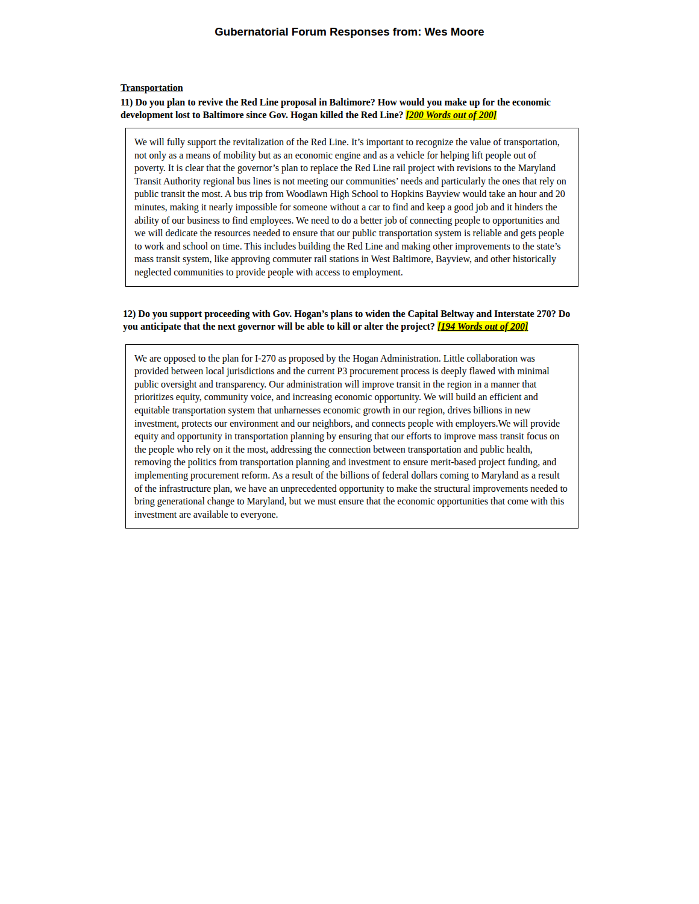Gubernatorial Forum Responses from: Wes Moore
Transportation
11) Do you plan to revive the Red Line proposal in Baltimore? How would you make up for the economic development lost to Baltimore since Gov. Hogan killed the Red Line? [200 Words out of 200]
We will fully support the revitalization of the Red Line. It’s important to recognize the value of transportation, not only as a means of mobility but as an economic engine and as a vehicle for helping lift people out of poverty. It is clear that the governor’s plan to replace the Red Line rail project with revisions to the Maryland Transit Authority regional bus lines is not meeting our communities’ needs and particularly the ones that rely on public transit the most. A bus trip from Woodlawn High School to Hopkins Bayview would take an hour and 20 minutes, making it nearly impossible for someone without a car to find and keep a good job and it hinders the ability of our business to find employees. We need to do a better job of connecting people to opportunities and we will dedicate the resources needed to ensure that our public transportation system is reliable and gets people to work and school on time. This includes building the Red Line and making other improvements to the state’s mass transit system, like approving commuter rail stations in West Baltimore, Bayview, and other historically neglected communities to provide people with access to employment.
12) Do you support proceeding with Gov. Hogan’s plans to widen the Capital Beltway and Interstate 270? Do you anticipate that the next governor will be able to kill or alter the project? [194 Words out of 200]
We are opposed to the plan for I-270 as proposed by the Hogan Administration. Little collaboration was provided between local jurisdictions and the current P3 procurement process is deeply flawed with minimal public oversight and transparency. Our administration will improve transit in the region in a manner that prioritizes equity, community voice, and increasing economic opportunity. We will build an efficient and equitable transportation system that unharnesses economic growth in our region, drives billions in new investment, protects our environment and our neighbors, and connects people with employers.We will provide equity and opportunity in transportation planning by ensuring that our efforts to improve mass transit focus on the people who rely on it the most, addressing the connection between transportation and public health, removing the politics from transportation planning and investment to ensure merit-based project funding, and implementing procurement reform. As a result of the billions of federal dollars coming to Maryland as a result of the infrastructure plan, we have an unprecedented opportunity to make the structural improvements needed to bring generational change to Maryland, but we must ensure that the economic opportunities that come with this investment are available to everyone.